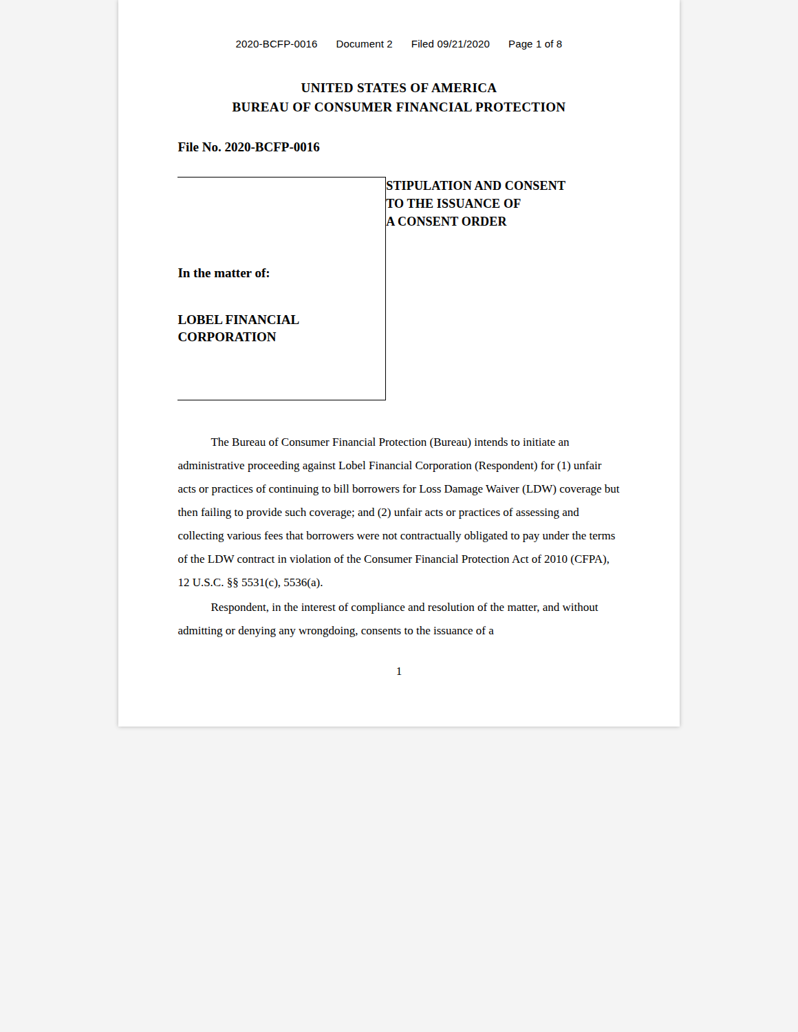2020-BCFP-0016 Document 2 Filed 09/21/2020 Page 1 of 8
UNITED STATES OF AMERICA BUREAU OF CONSUMER FINANCIAL PROTECTION
File No. 2020-BCFP-0016
| In the matter of: LOBEL FINANCIAL CORPORATION | STIPULATION AND CONSENT TO THE ISSUANCE OF A CONSENT ORDER |
The Bureau of Consumer Financial Protection (Bureau) intends to initiate an administrative proceeding against Lobel Financial Corporation (Respondent) for (1) unfair acts or practices of continuing to bill borrowers for Loss Damage Waiver (LDW) coverage but then failing to provide such coverage; and (2) unfair acts or practices of assessing and collecting various fees that borrowers were not contractually obligated to pay under the terms of the LDW contract in violation of the Consumer Financial Protection Act of 2010 (CFPA), 12 U.S.C. §§ 5531(c), 5536(a).
Respondent, in the interest of compliance and resolution of the matter, and without admitting or denying any wrongdoing, consents to the issuance of a
1